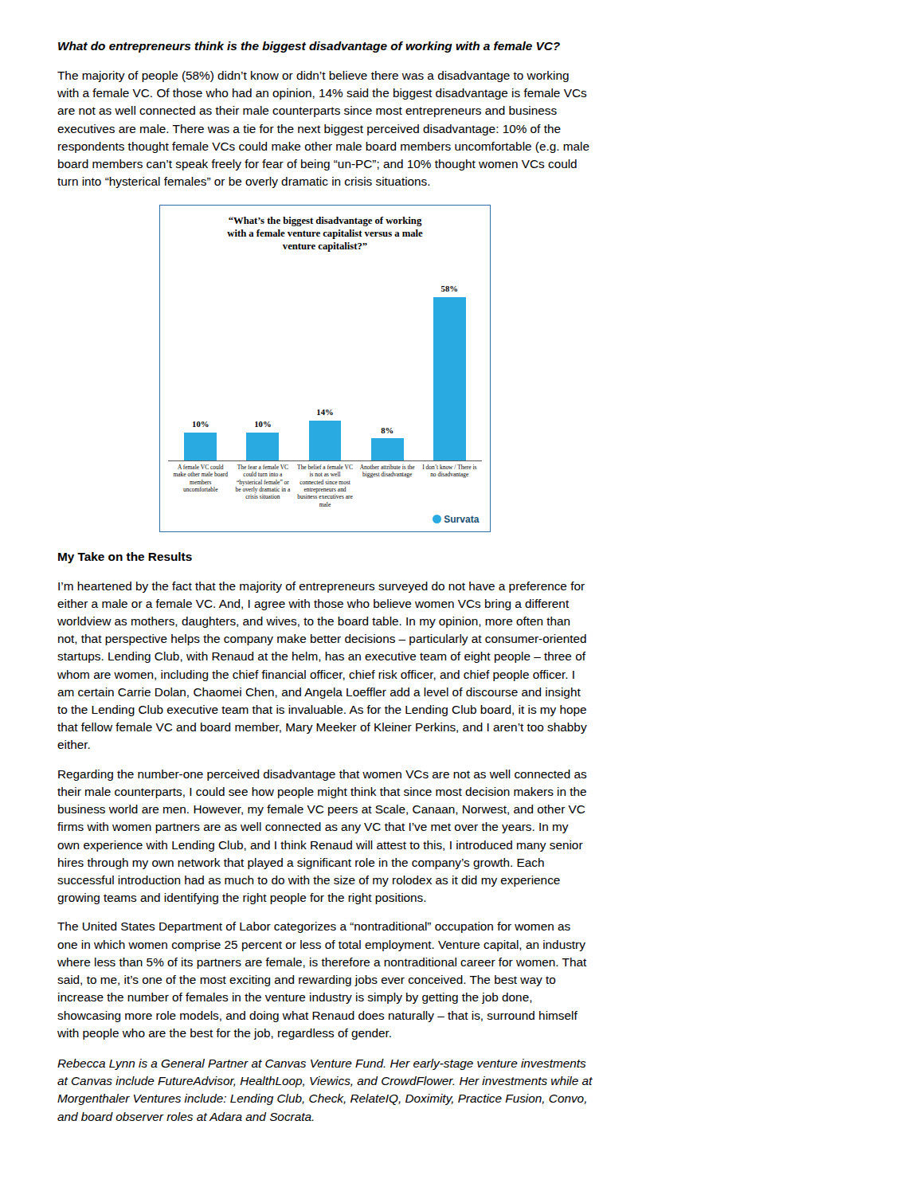What do entrepreneurs think is the biggest disadvantage of working with a female VC?
The majority of people (58%) didn’t know or didn’t believe there was a disadvantage to working with a female VC. Of those who had an opinion, 14% said the biggest disadvantage is female VCs are not as well connected as their male counterparts since most entrepreneurs and business executives are male. There was a tie for the next biggest perceived disadvantage: 10% of the respondents thought female VCs could make other male board members uncomfortable (e.g. male board members can’t speak freely for fear of being “un-PC”; and 10% thought women VCs could turn into “hysterical females” or be overly dramatic in crisis situations.
“What’s the biggest disadvantage of working
with a female venture capitalist versus a male
venture capitalist?”
10%
10%
14%
8%
58%
A female VC could make other male board members uncomfortable
The fear a female VC could turn into a “hysterical female” or be overly dramatic in a crisis situation
The belief a female VC is not as well connected since most entrepreneurs and business executives are male
Another attribute is the biggest disadvantage
I don’t know / There is no disadvantage
Survata
My Take on the Results
I’m heartened by the fact that the majority of entrepreneurs surveyed do not have a preference for either a male or a female VC. And, I agree with those who believe women VCs bring a different worldview as mothers, daughters, and wives, to the board table. In my opinion, more often than not, that perspective helps the company make better decisions – particularly at consumer-oriented startups. Lending Club, with Renaud at the helm, has an executive team of eight people – three of whom are women, including the chief financial officer, chief risk officer, and chief people officer. I am certain Carrie Dolan, Chaomei Chen, and Angela Loeffler add a level of discourse and insight to the Lending Club executive team that is invaluable. As for the Lending Club board, it is my hope that fellow female VC and board member, Mary Meeker of Kleiner Perkins, and I aren’t too shabby either.
Regarding the number-one perceived disadvantage that women VCs are not as well connected as their male counterparts, I could see how people might think that since most decision makers in the business world are men. However, my female VC peers at Scale, Canaan, Norwest, and other VC firms with women partners are as well connected as any VC that I’ve met over the years. In my own experience with Lending Club, and I think Renaud will attest to this, I introduced many senior hires through my own network that played a significant role in the company’s growth. Each successful introduction had as much to do with the size of my rolodex as it did my experience growing teams and identifying the right people for the right positions.
The United States Department of Labor categorizes a “nontraditional” occupation for women as one in which women comprise 25 percent or less of total employment. Venture capital, an industry where less than 5% of its partners are female, is therefore a nontraditional career for women. That said, to me, it’s one of the most exciting and rewarding jobs ever conceived. The best way to increase the number of females in the venture industry is simply by getting the job done, showcasing more role models, and doing what Renaud does naturally – that is, surround himself with people who are the best for the job, regardless of gender.
Rebecca Lynn is a General Partner at Canvas Venture Fund. Her early-stage venture investments at Canvas include FutureAdvisor, HealthLoop, Viewics, and CrowdFlower. Her investments while at Morgenthaler Ventures include: Lending Club, Check, RelateIQ, Doximity, Practice Fusion, Convo, and board observer roles at Adara and Socrata.